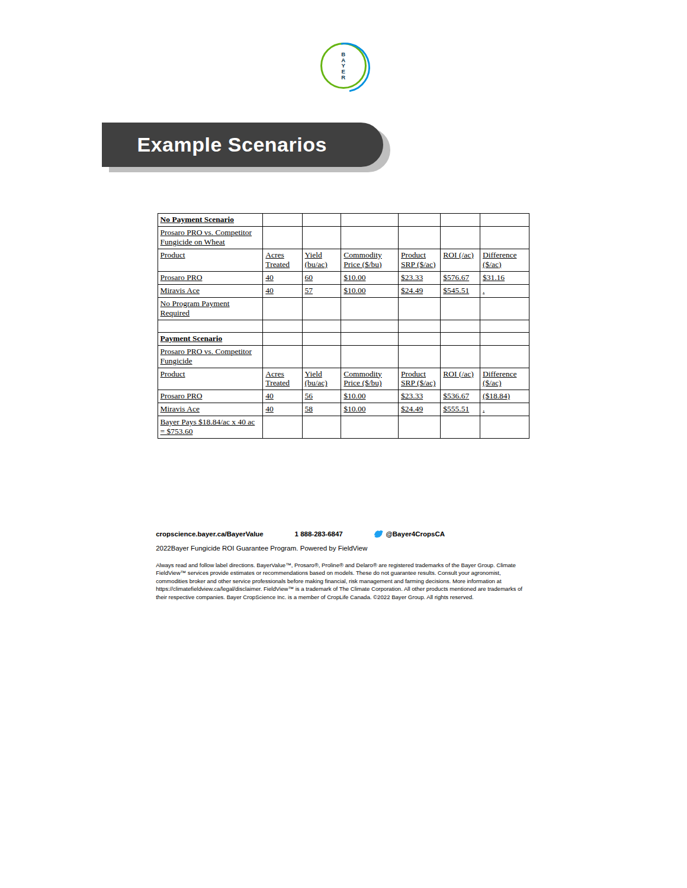BAYER
Example Scenarios
| No Payment Scenario | | | | | | |
| Prosaro PRO vs. Competitor Fungicide on Wheat | | | | | | |
| Product | Acres Treated | Yield (bu/ac) | Commodity Price ($/bu) | Product SRP ($/ac) | ROI (/ac) | Difference ($/ac) |
| Prosaro PRO | 40 | 60 | $10.00 | $23.33 | $576.67 | $31.16 |
| Miravis Ace | 40 | 57 | $10.00 | $24.49 | $545.51 | . |
| No Program Payment Required | | | | | | |
| Payment Scenario | | | | | | |
| Prosaro PRO vs. Competitor Fungicide | | | | | | |
| Product | Acres Treated | Yield (bu/ac) | Commodity Price ($/bu) | Product SRP ($/ac) | ROI (/ac) | Difference ($/ac) |
| Prosaro PRO | 40 | 56 | $10.00 | $23.33 | $536.67 | ($18.84) |
| Miravis Ace | 40 | 58 | $10.00 | $24.49 | $555.51 | . |
| Bayer Pays $18.84/ac x 40 ac = $753.60 | | | | | | |
cropscience.bayer.ca/BayerValue 1 888-283-6847 @Bayer4CropsCA
2022Bayer Fungicide ROI Guarantee Program. Powered by FieldView
Always read and follow label directions. BayerValue™, Prosaro®, Proline® and Delaro® are registered trademarks of the Bayer Group. Climate FieldView™ services provide estimates or recommendations based on models. These do not guarantee results. Consult your agronomist, commodities broker and other service professionals before making financial, risk management and farming decisions. More information at https://climatefieldview.ca/legal/disclaimer. FieldView™ is a trademark of The Climate Corporation. All other products mentioned are trademarks of their respective companies. Bayer CropScience Inc. is a member of CropLife Canada. ©2022 Bayer Group. All rights reserved.